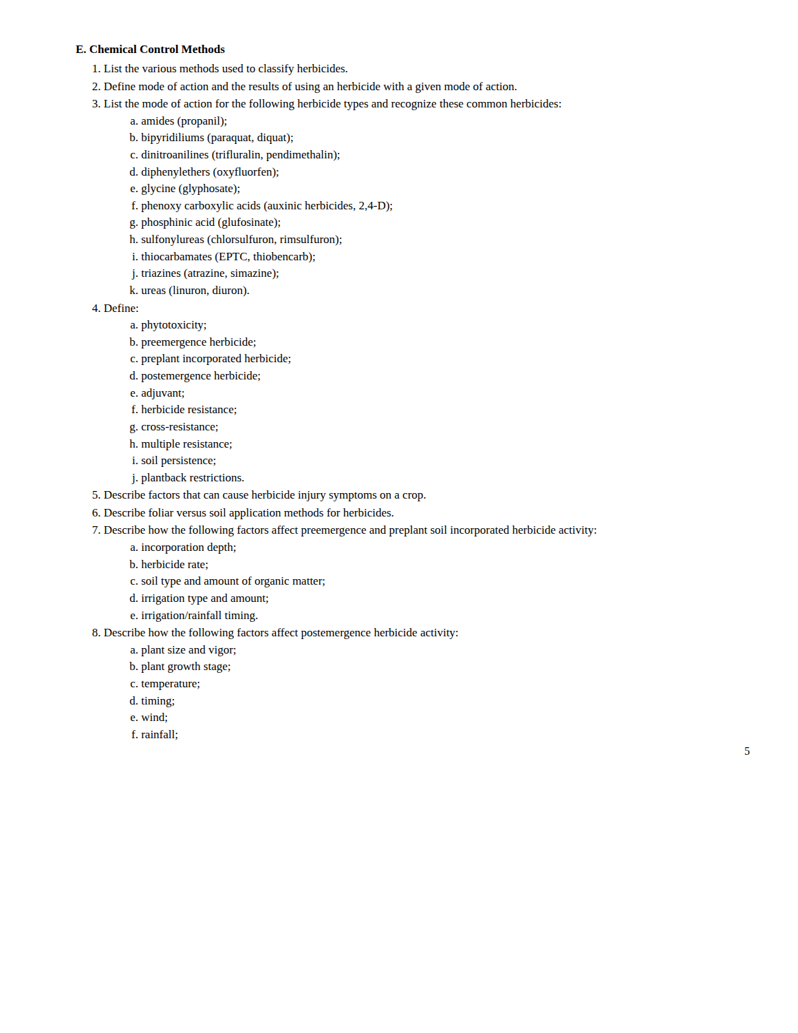E. Chemical Control Methods
List the various methods used to classify herbicides.
Define mode of action and the results of using an herbicide with a given mode of action.
List the mode of action for the following herbicide types and recognize these common herbicides:
amides (propanil);
bipyridiliums (paraquat, diquat);
dinitroanilines (trifluralin, pendimethalin);
diphenylethers (oxyfluorfen);
glycine (glyphosate);
phenoxy carboxylic acids (auxinic herbicides, 2,4-D);
phosphinic acid (glufosinate);
sulfonylureas (chlorsulfuron, rimsulfuron);
thiocarbamates (EPTC, thiobencarb);
triazines (atrazine, simazine);
ureas (linuron, diuron).
Define:
phytotoxicity;
preemergence herbicide;
preplant incorporated herbicide;
postemergence herbicide;
adjuvant;
herbicide resistance;
cross-resistance;
multiple resistance;
soil persistence;
plantback restrictions.
Describe factors that can cause herbicide injury symptoms on a crop.
Describe foliar versus soil application methods for herbicides.
Describe how the following factors affect preemergence and preplant soil incorporated herbicide activity:
incorporation depth;
herbicide rate;
soil type and amount of organic matter;
irrigation type and amount;
irrigation/rainfall timing.
Describe how the following factors affect postemergence herbicide activity:
plant size and vigor;
plant growth stage;
temperature;
timing;
wind;
rainfall;
5